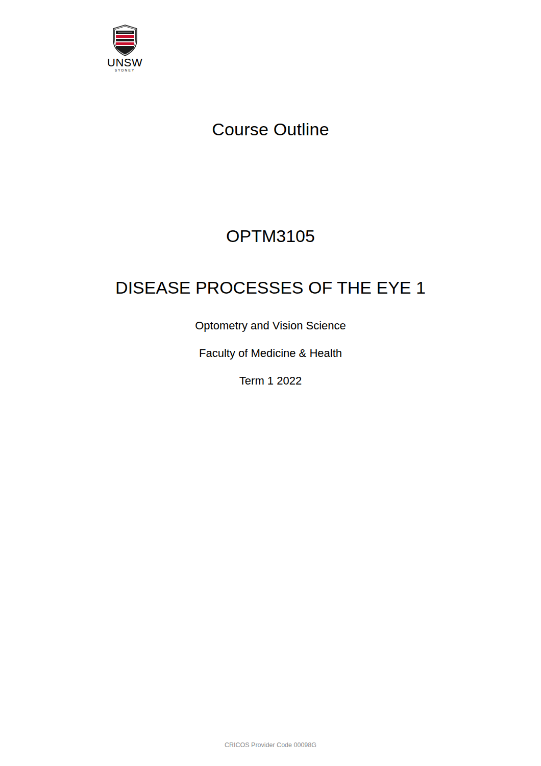UNSW SYDNEY
Course Outline
OPTM3105
DISEASE PROCESSES OF THE EYE 1
Optometry and Vision Science
Faculty of Medicine & Health
Term 1 2022
CRICOS Provider Code 00098G